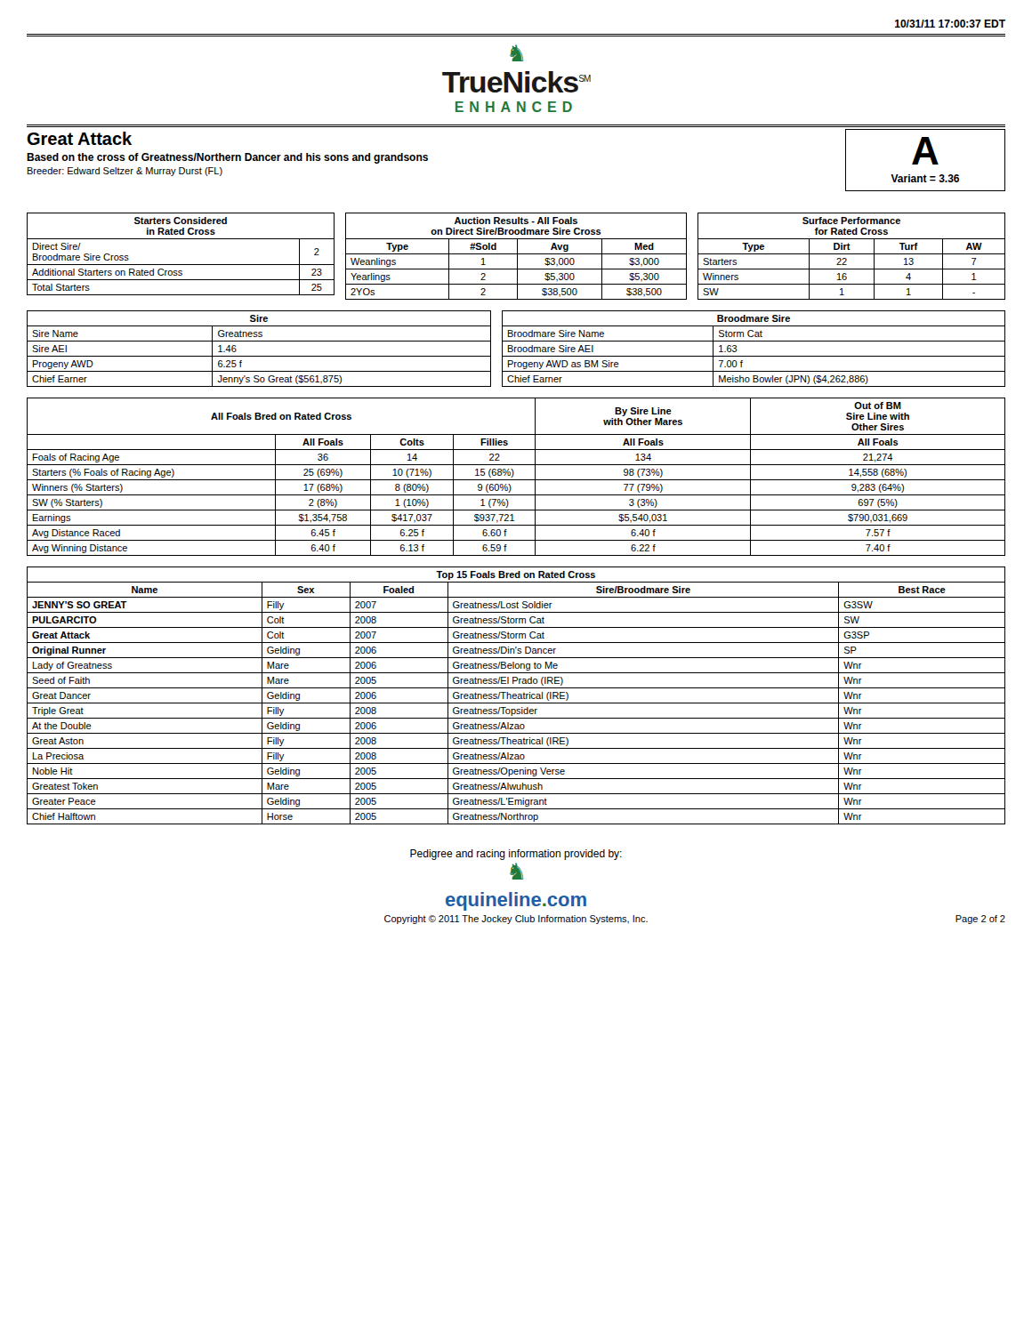10/31/11 17:00:37 EDT
♞
TrueNicksSM
ENHANCED
Great Attack
Based on the cross of Greatness/Northern Dancer and his sons and grandsons
Breeder: Edward Seltzer & Murray Durst (FL)
A
Variant = 3.36
| / Starters Considered in Rated Cross / / --- / / Direct Sire/ Broodmare Sire Cross / 2 / / Additional Starters on Rated Cross / 23 / / Total Starters / 25 / | / Auction Results - All Foals on Direct Sire/Broodmare Sire Cross / / --- / / Type / #Sold / Avg / Med / / Weanlings / 1 / $3,000 / $3,000 / / Yearlings / 2 / $5,300 / $5,300 / / 2YOs / 2 / $38,500 / $38,500 / | / Surface Performance for Rated Cross / / --- / / Type / Dirt / Turf / AW / / Starters / 22 / 13 / 7 / / Winners / 16 / 4 / 1 / / SW / 1 / 1 / - / |
| / Sire / / --- / / Sire Name / Greatness / / Sire AEI / 1.46 / / Progeny AWD / 6.25 f / / Chief Earner / Jenny's So Great ($561,875) / | / Broodmare Sire / / --- / / Broodmare Sire Name / Storm Cat / / Broodmare Sire AEI / 1.63 / / Progeny AWD as BM Sire / 7.00 f / / Chief Earner / Meisho Bowler (JPN) ($4,262,886) / |
| All Foals Bred on Rated Cross | By Sire Line with Other Mares | Out of BM Sire Line with Other Sires |
| --- | --- | --- |
| | All Foals | Colts | Fillies | All Foals | All Foals |
| Foals of Racing Age | 36 | 14 | 22 | 134 | 21,274 |
| Starters (% Foals of Racing Age) | 25 (69%) | 10 (71%) | 15 (68%) | 98 (73%) | 14,558 (68%) |
| Winners (% Starters) | 17 (68%) | 8 (80%) | 9 (60%) | 77 (79%) | 9,283 (64%) |
| SW (% Starters) | 2 (8%) | 1 (10%) | 1 (7%) | 3 (3%) | 697 (5%) |
| Earnings | $1,354,758 | $417,037 | $937,721 | $5,540,031 | $790,031,669 |
| Avg Distance Raced | 6.45 f | 6.25 f | 6.60 f | 6.40 f | 7.57 f |
| Avg Winning Distance | 6.40 f | 6.13 f | 6.59 f | 6.22 f | 7.40 f |
| Top 15 Foals Bred on Rated Cross |
| --- |
| Name | Sex | Foaled | Sire/Broodmare Sire | Best Race |
| JENNY'S SO GREAT | Filly | 2007 | Greatness/Lost Soldier | G3SW |
| PULGARCITO | Colt | 2008 | Greatness/Storm Cat | SW |
| Great Attack | Colt | 2007 | Greatness/Storm Cat | G3SP |
| Original Runner | Gelding | 2006 | Greatness/Din's Dancer | SP |
| Lady of Greatness | Mare | 2006 | Greatness/Belong to Me | Wnr |
| Seed of Faith | Mare | 2005 | Greatness/El Prado (IRE) | Wnr |
| Great Dancer | Gelding | 2006 | Greatness/Theatrical (IRE) | Wnr |
| Triple Great | Filly | 2008 | Greatness/Topsider | Wnr |
| At the Double | Gelding | 2006 | Greatness/Alzao | Wnr |
| Great Aston | Filly | 2008 | Greatness/Theatrical (IRE) | Wnr |
| La Preciosa | Filly | 2008 | Greatness/Alzao | Wnr |
| Noble Hit | Gelding | 2005 | Greatness/Opening Verse | Wnr |
| Greatest Token | Mare | 2005 | Greatness/Alwuhush | Wnr |
| Greater Peace | Gelding | 2005 | Greatness/L'Emigrant | Wnr |
| Chief Halftown | Horse | 2005 | Greatness/Northrop | Wnr |
Pedigree and racing information provided by:
♞
equineline. com
Copyright © 2011 The Jockey Club Information Systems, Inc.
Page 2 of 2